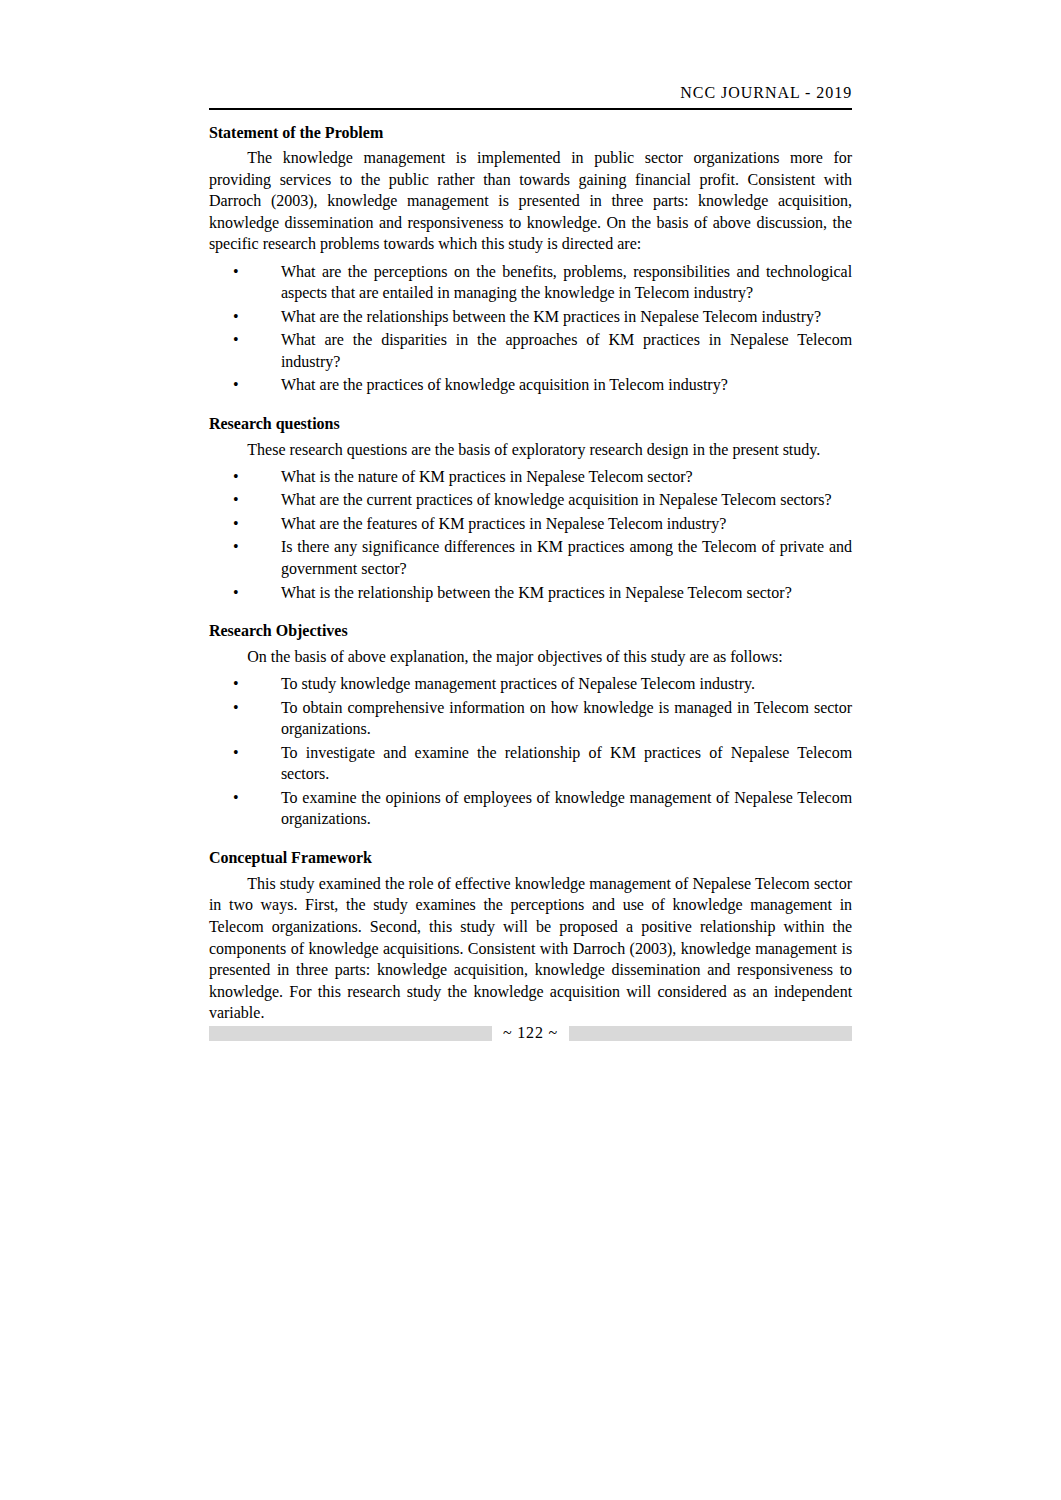NCC JOURNAL - 2019
Statement of the Problem
The knowledge management is implemented in public sector organizations more for providing services to the public rather than towards gaining financial profit. Consistent with Darroch (2003), knowledge management is presented in three parts: knowledge acquisition, knowledge dissemination and responsiveness to knowledge. On the basis of above discussion, the specific research problems towards which this study is directed are:
What are the perceptions on the benefits, problems, responsibilities and technological aspects that are entailed in managing the knowledge in Telecom industry?
What are the relationships between the KM practices in Nepalese Telecom industry?
What are the disparities in the approaches of KM practices in Nepalese Telecom industry?
What are the practices of knowledge acquisition in Telecom industry?
Research questions
These research questions are the basis of exploratory research design in the present study.
What is the nature of KM practices in Nepalese Telecom sector?
What are the current practices of knowledge acquisition in Nepalese Telecom sectors?
What are the features of KM practices in Nepalese Telecom industry?
Is there any significance differences in KM practices among the Telecom of private and government sector?
What is the relationship between the KM practices in Nepalese Telecom sector?
Research Objectives
On the basis of above explanation, the major objectives of this study are as follows:
To study knowledge management practices of Nepalese Telecom industry.
To obtain comprehensive information on how knowledge is managed in Telecom sector organizations.
To investigate and examine the relationship of KM practices of Nepalese Telecom sectors.
To examine the opinions of employees of knowledge management of Nepalese Telecom organizations.
Conceptual Framework
This study examined the role of effective knowledge management of Nepalese Telecom sector in two ways. First, the study examines the perceptions and use of knowledge management in Telecom organizations. Second, this study will be proposed a positive relationship within the components of knowledge acquisitions. Consistent with Darroch (2003), knowledge management is presented in three parts: knowledge acquisition, knowledge dissemination and responsiveness to knowledge. For this research study the knowledge acquisition will considered as an independent variable.
~ 122 ~